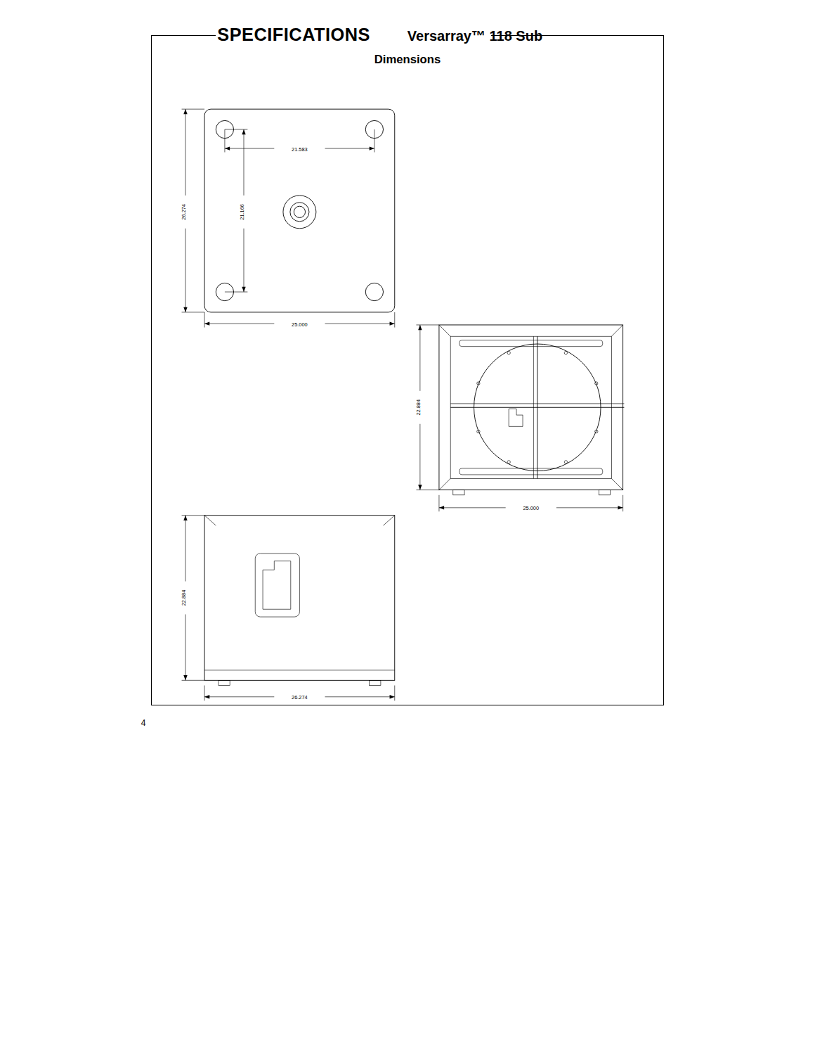SPECIFICATIONS Versarray™ 118 Sub
Dimensions
21.583 21.166 26.274 25.000 22.884 25.000 22.884 26.274
4